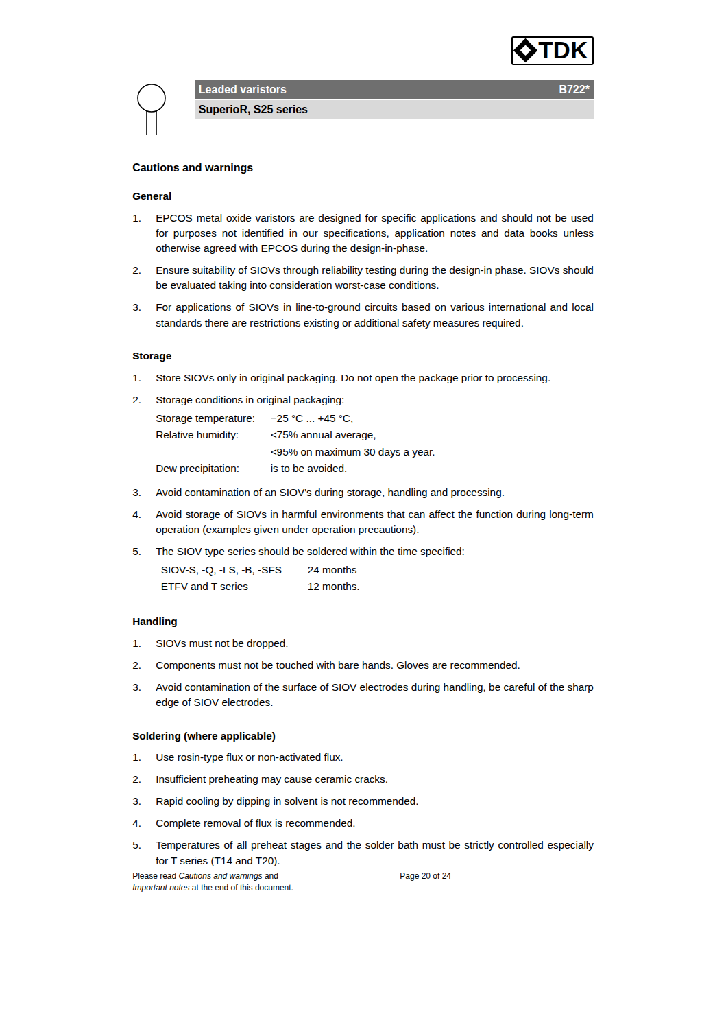TDK
Leaded varistors B722*
SuperioR, S25 series
Cautions and warnings
General
EPCOS metal oxide varistors are designed for specific applications and should not be used for purposes not identified in our specifications, application notes and data books unless otherwise agreed with EPCOS during the design-in-phase.
Ensure suitability of SIOVs through reliability testing during the design-in phase. SIOVs should be evaluated taking into consideration worst-case conditions.
For applications of SIOVs in line-to-ground circuits based on various international and local standards there are restrictions existing or additional safety measures required.
Storage
Store SIOVs only in original packaging. Do not open the package prior to processing.
Storage conditions in original packaging:
| Storage temperature: | −25 °C ... +45 °C, |
| Relative humidity: | <75% annual average, |
| | <95% on maximum 30 days a year. |
| Dew precipitation: | is to be avoided. |
Avoid contamination of an SIOV's during storage, handling and processing.
Avoid storage of SIOVs in harmful environments that can affect the function during long-term operation (examples given under operation precautions).
The SIOV type series should be soldered within the time specified:
| SIOV-S, -Q, -LS, -B, -SFS | 24 months |
| ETFV and T series | 12 months. |
Handling
SIOVs must not be dropped.
Components must not be touched with bare hands. Gloves are recommended.
Avoid contamination of the surface of SIOV electrodes during handling, be careful of the sharp edge of SIOV electrodes.
Soldering (where applicable)
Use rosin-type flux or non-activated flux.
Insufficient preheating may cause ceramic cracks.
Rapid cooling by dipping in solvent is not recommended.
Complete removal of flux is recommended.
Temperatures of all preheat stages and the solder bath must be strictly controlled especially for T series (T14 and T20).
Please read Cautions and warnings and
Important notes at the end of this document.
Page 20 of 24